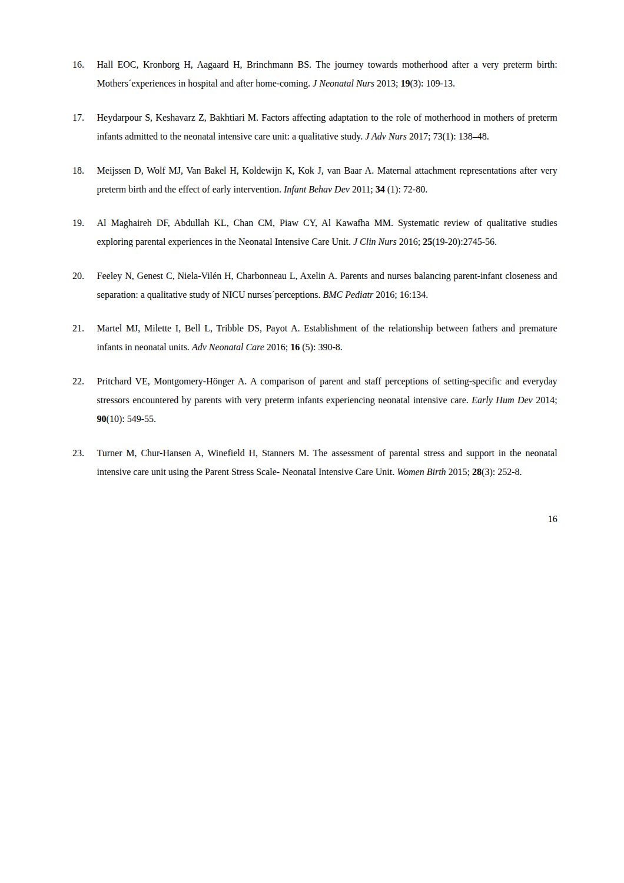Hall EOC, Kronborg H, Aagaard H, Brinchmann BS. The journey towards motherhood after a very preterm birth: Mothers´experiences in hospital and after home-coming. J Neonatal Nurs 2013; 19(3): 109-13.
Heydarpour S, Keshavarz Z, Bakhtiari M. Factors affecting adaptation to the role of motherhood in mothers of preterm infants admitted to the neonatal intensive care unit: a qualitative study. J Adv Nurs 2017; 73(1): 138–48.
Meijssen D, Wolf MJ, Van Bakel H, Koldewijn K, Kok J, van Baar A. Maternal attachment representations after very preterm birth and the effect of early intervention. Infant Behav Dev 2011; 34 (1): 72-80.
Al Maghaireh DF, Abdullah KL, Chan CM, Piaw CY, Al Kawafha MM. Systematic review of qualitative studies exploring parental experiences in the Neonatal Intensive Care Unit. J Clin Nurs 2016; 25(19-20):2745-56.
Feeley N, Genest C, Niela-Vilén H, Charbonneau L, Axelin A. Parents and nurses balancing parent-infant closeness and separation: a qualitative study of NICU nurses´perceptions. BMC Pediatr 2016; 16:134.
Martel MJ, Milette I, Bell L, Tribble DS, Payot A. Establishment of the relationship between fathers and premature infants in neonatal units. Adv Neonatal Care 2016; 16 (5): 390-8.
Pritchard VE, Montgomery-Hönger A. A comparison of parent and staff perceptions of setting-specific and everyday stressors encountered by parents with very preterm infants experiencing neonatal intensive care. Early Hum Dev 2014; 90(10): 549-55.
Turner M, Chur-Hansen A, Winefield H, Stanners M. The assessment of parental stress and support in the neonatal intensive care unit using the Parent Stress Scale- Neonatal Intensive Care Unit. Women Birth 2015; 28(3): 252-8.
16